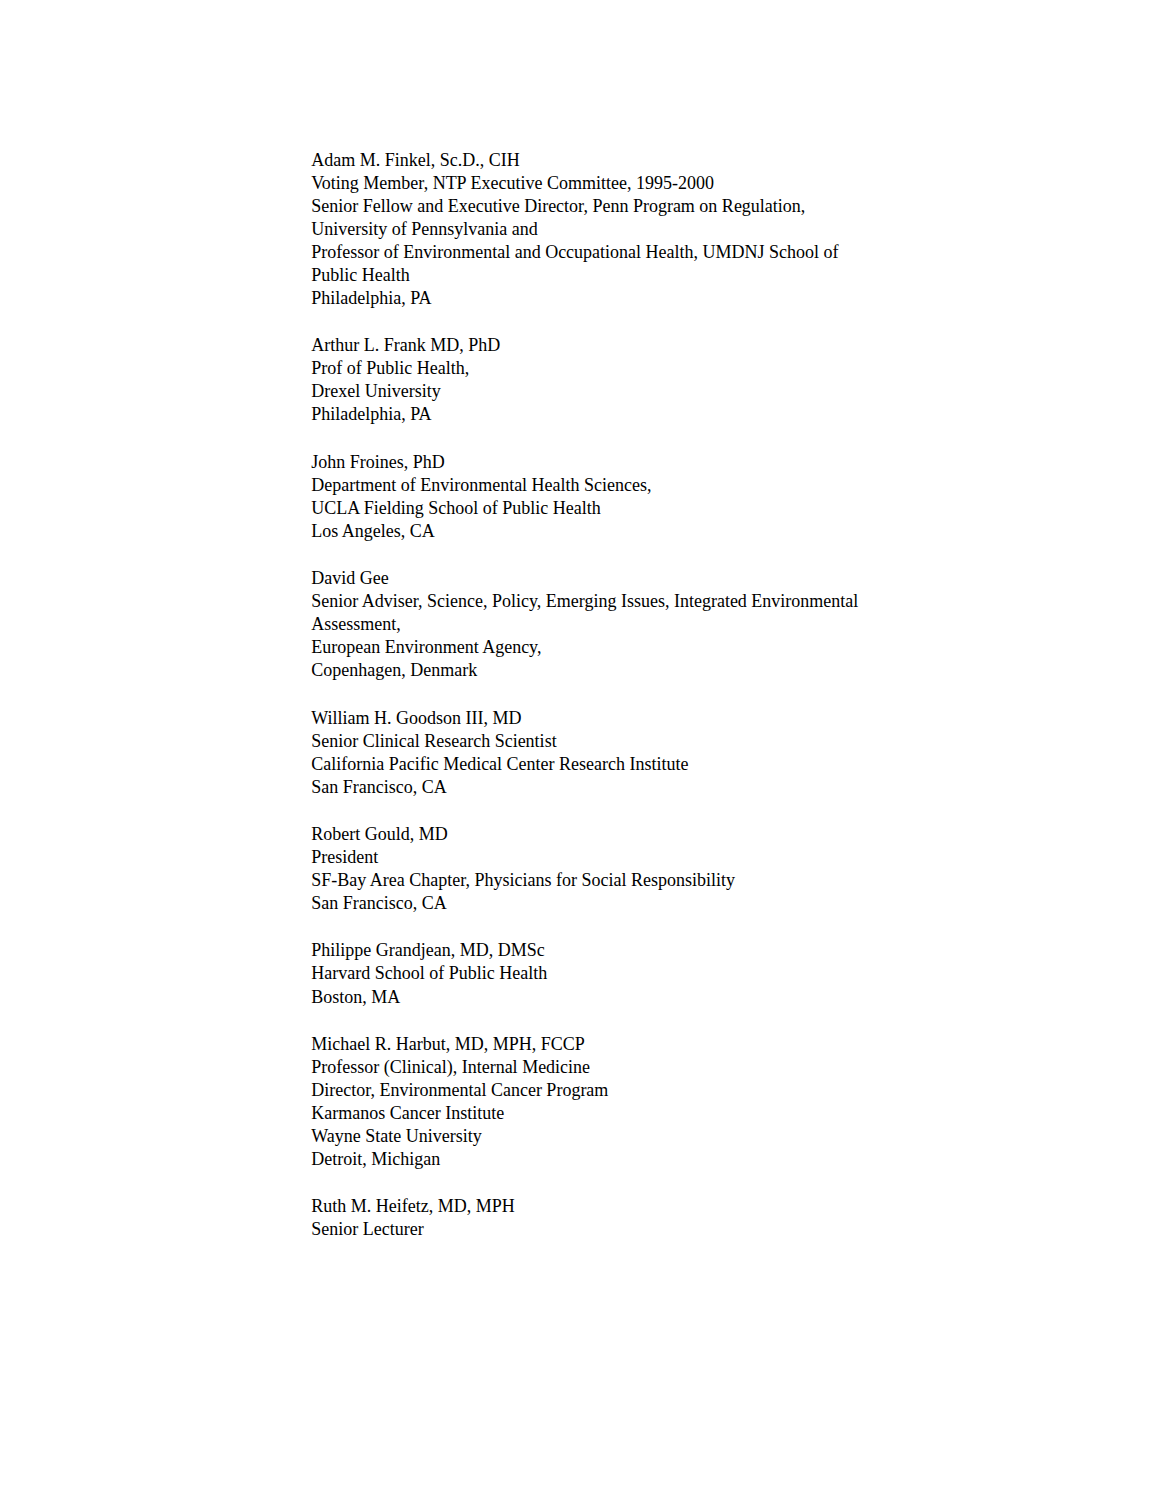Adam M. Finkel, Sc.D., CIH
Voting Member, NTP Executive Committee, 1995-2000
Senior Fellow and Executive Director, Penn Program on Regulation, University of Pennsylvania and
Professor of Environmental and Occupational Health, UMDNJ School of Public Health
Philadelphia, PA
Arthur L. Frank MD, PhD
Prof of Public Health,
Drexel University
Philadelphia, PA
John Froines, PhD
Department of Environmental Health Sciences,
UCLA Fielding School of Public Health
Los Angeles, CA
David Gee
Senior Adviser, Science, Policy, Emerging Issues, Integrated Environmental Assessment,
European Environment Agency,
Copenhagen, Denmark
William H. Goodson III, MD
Senior Clinical Research Scientist
California Pacific Medical Center Research Institute
San Francisco, CA
Robert Gould, MD
President
SF-Bay Area Chapter, Physicians for Social Responsibility
San Francisco, CA
Philippe Grandjean, MD, DMSc
Harvard School of Public Health
Boston, MA
Michael R. Harbut, MD, MPH, FCCP
Professor (Clinical), Internal Medicine
Director, Environmental Cancer Program
Karmanos Cancer Institute
Wayne State University
Detroit, Michigan
Ruth M. Heifetz, MD, MPH
Senior Lecturer